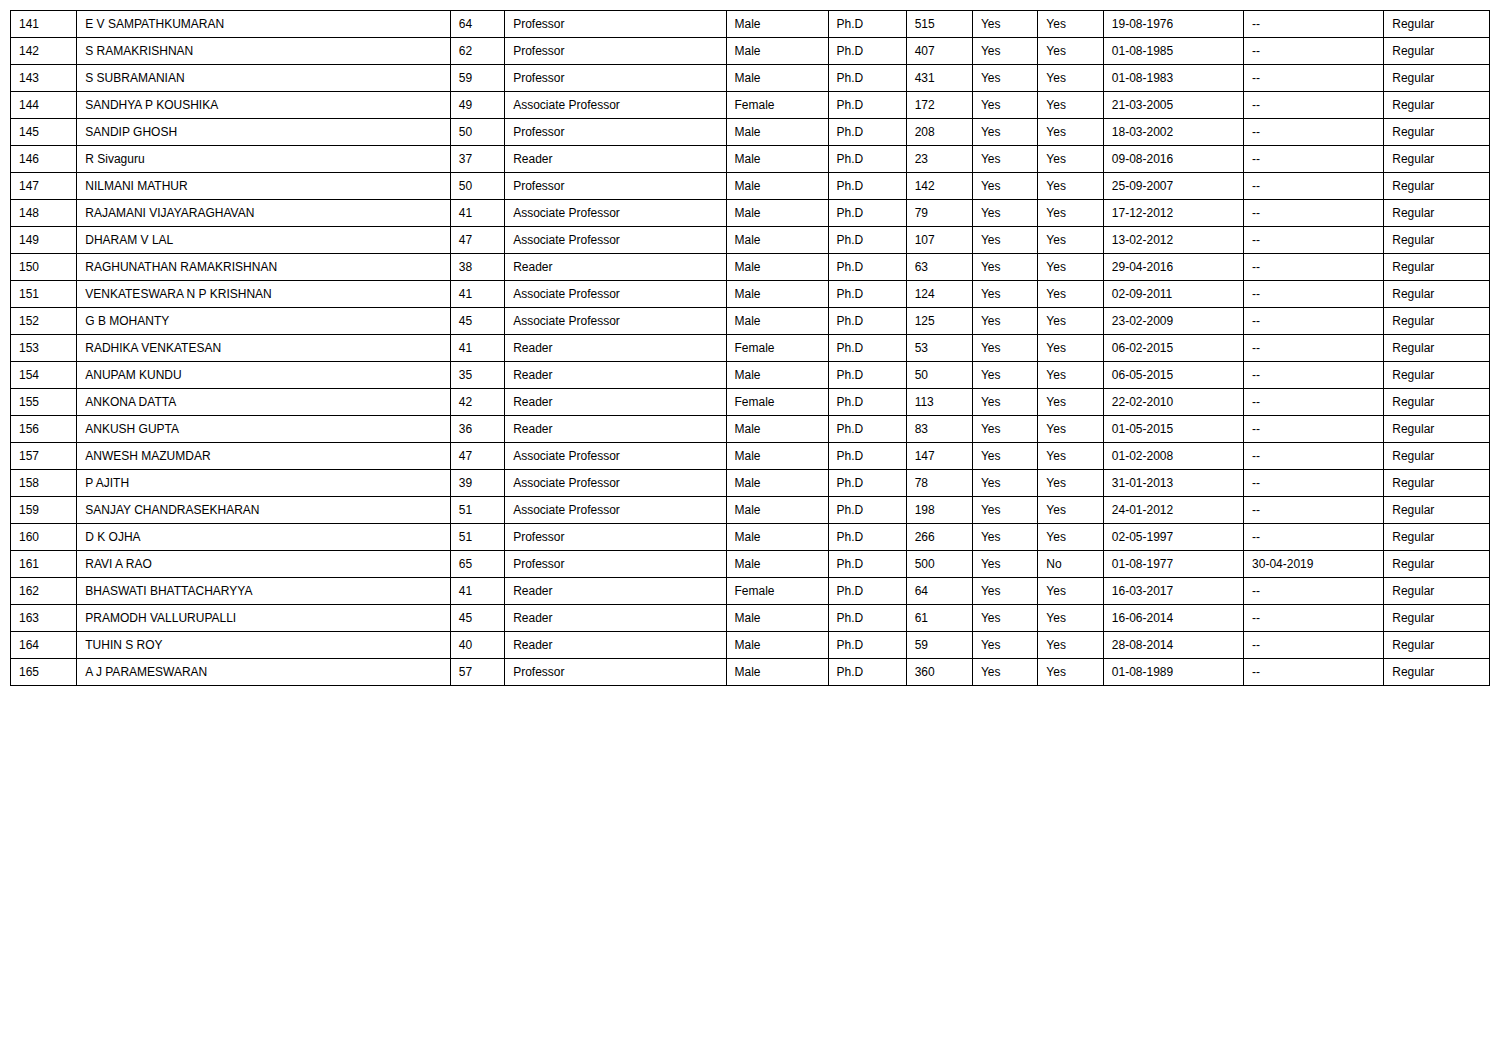| 141 | E V SAMPATHKUMARAN | 64 | Professor | Male | Ph.D | 515 | Yes | Yes | 19-08-1976 | -- | Regular |
| 142 | S RAMAKRISHNAN | 62 | Professor | Male | Ph.D | 407 | Yes | Yes | 01-08-1985 | -- | Regular |
| 143 | S SUBRAMANIAN | 59 | Professor | Male | Ph.D | 431 | Yes | Yes | 01-08-1983 | -- | Regular |
| 144 | SANDHYA P KOUSHIKA | 49 | Associate Professor | Female | Ph.D | 172 | Yes | Yes | 21-03-2005 | -- | Regular |
| 145 | SANDIP GHOSH | 50 | Professor | Male | Ph.D | 208 | Yes | Yes | 18-03-2002 | -- | Regular |
| 146 | R Sivaguru | 37 | Reader | Male | Ph.D | 23 | Yes | Yes | 09-08-2016 | -- | Regular |
| 147 | NILMANI MATHUR | 50 | Professor | Male | Ph.D | 142 | Yes | Yes | 25-09-2007 | -- | Regular |
| 148 | RAJAMANI VIJAYARAGHAVAN | 41 | Associate Professor | Male | Ph.D | 79 | Yes | Yes | 17-12-2012 | -- | Regular |
| 149 | DHARAM V LAL | 47 | Associate Professor | Male | Ph.D | 107 | Yes | Yes | 13-02-2012 | -- | Regular |
| 150 | RAGHUNATHAN RAMAKRISHNAN | 38 | Reader | Male | Ph.D | 63 | Yes | Yes | 29-04-2016 | -- | Regular |
| 151 | VENKATESWARA N P KRISHNAN | 41 | Associate Professor | Male | Ph.D | 124 | Yes | Yes | 02-09-2011 | -- | Regular |
| 152 | G B MOHANTY | 45 | Associate Professor | Male | Ph.D | 125 | Yes | Yes | 23-02-2009 | -- | Regular |
| 153 | RADHIKA VENKATESAN | 41 | Reader | Female | Ph.D | 53 | Yes | Yes | 06-02-2015 | -- | Regular |
| 154 | ANUPAM KUNDU | 35 | Reader | Male | Ph.D | 50 | Yes | Yes | 06-05-2015 | -- | Regular |
| 155 | ANKONA DATTA | 42 | Reader | Female | Ph.D | 113 | Yes | Yes | 22-02-2010 | -- | Regular |
| 156 | ANKUSH GUPTA | 36 | Reader | Male | Ph.D | 83 | Yes | Yes | 01-05-2015 | -- | Regular |
| 157 | ANWESH MAZUMDAR | 47 | Associate Professor | Male | Ph.D | 147 | Yes | Yes | 01-02-2008 | -- | Regular |
| 158 | P AJITH | 39 | Associate Professor | Male | Ph.D | 78 | Yes | Yes | 31-01-2013 | -- | Regular |
| 159 | SANJAY CHANDRASEKHARAN | 51 | Associate Professor | Male | Ph.D | 198 | Yes | Yes | 24-01-2012 | -- | Regular |
| 160 | D K OJHA | 51 | Professor | Male | Ph.D | 266 | Yes | Yes | 02-05-1997 | -- | Regular |
| 161 | RAVI A RAO | 65 | Professor | Male | Ph.D | 500 | Yes | No | 01-08-1977 | 30-04-2019 | Regular |
| 162 | BHASWATI BHATTACHARYYA | 41 | Reader | Female | Ph.D | 64 | Yes | Yes | 16-03-2017 | -- | Regular |
| 163 | PRAMODH VALLURUPALLI | 45 | Reader | Male | Ph.D | 61 | Yes | Yes | 16-06-2014 | -- | Regular |
| 164 | TUHIN S ROY | 40 | Reader | Male | Ph.D | 59 | Yes | Yes | 28-08-2014 | -- | Regular |
| 165 | A J PARAMESWARAN | 57 | Professor | Male | Ph.D | 360 | Yes | Yes | 01-08-1989 | -- | Regular |